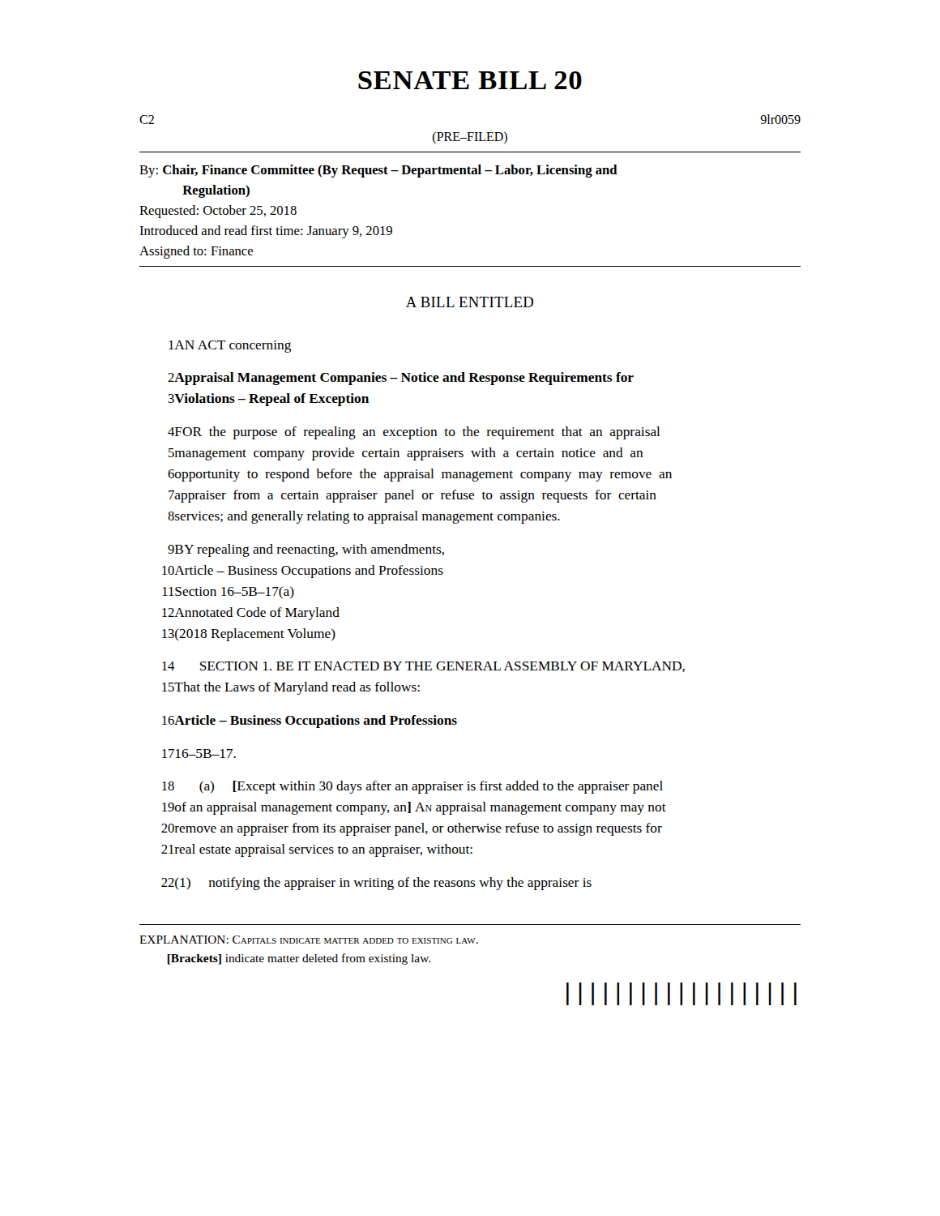SENATE BILL 20
C2 9lr0059
(PRE–FILED)
By: Chair, Finance Committee (By Request – Departmental – Labor, Licensing and
Regulation)
Requested: October 25, 2018
Introduced and read first time: January 9, 2019
Assigned to: Finance
A BILL ENTITLED
| 1 | AN ACT concerning |
| 2 | Appraisal Management Companies – Notice and Response Requirements for |
| 3 | Violations – Repeal of Exception |
| 4 | FOR the purpose of repealing an exception to the requirement that an appraisal |
| 5 | management company provide certain appraisers with a certain notice and an |
| 6 | opportunity to respond before the appraisal management company may remove an |
| 7 | appraiser from a certain appraiser panel or refuse to assign requests for certain |
| 8 | services; and generally relating to appraisal management companies. |
| 9 | BY repealing and reenacting, with amendments, |
| 10 | Article – Business Occupations and Professions |
| 11 | Section 16–5B–17(a) |
| 12 | Annotated Code of Maryland |
| 13 | (2018 Replacement Volume) |
| 14 | SECTION 1. BE IT ENACTED BY THE GENERAL ASSEMBLY OF MARYLAND, |
| 15 | That the Laws of Maryland read as follows: |
| 16 | Article – Business Occupations and Professions |
| 17 | 16–5B–17. |
| 18 | (a) [ Except within 30 days after an appraiser is first added to the appraiser panel |
| 19 | of an appraisal management company, an ] An appraisal management company may not |
| 20 | remove an appraiser from its appraiser panel, or otherwise refuse to assign requests for |
| 21 | real estate appraisal services to an appraiser, without: |
| 22 | (1) notifying the appraiser in writing of the reasons why the appraiser is |
EXPLANATION: Capitals indicate matter added to existing law.
[Brackets] indicate matter deleted from existing law.
|||||||||||||||||||